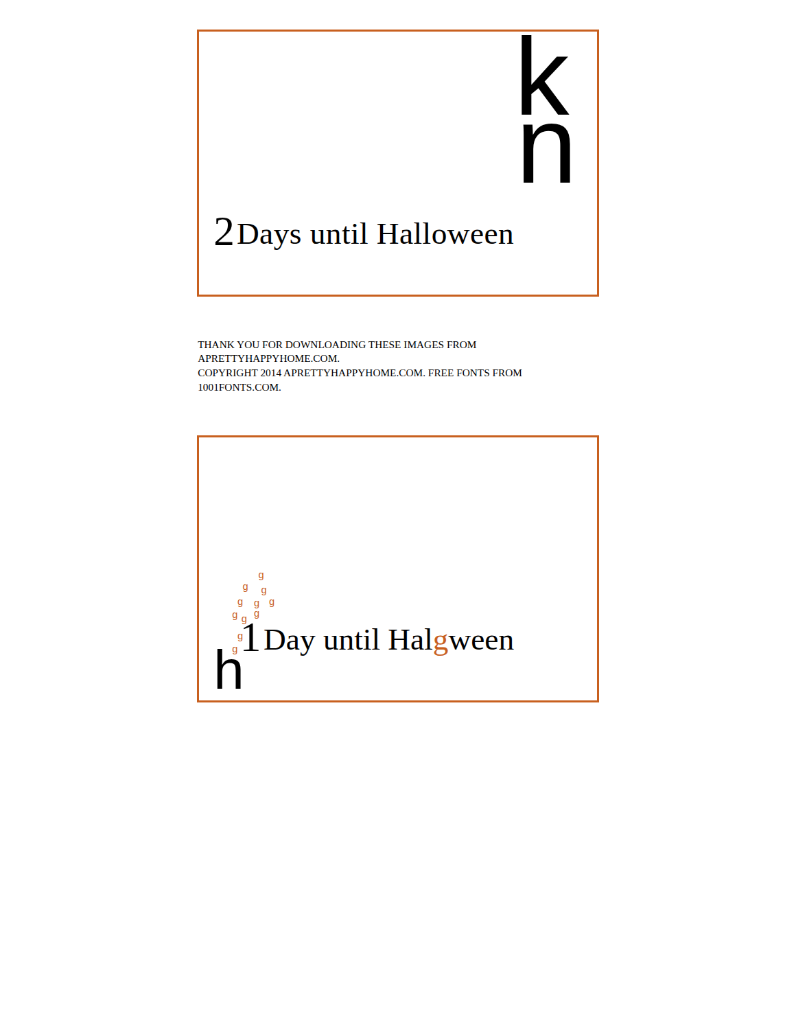k n
2 Days until Halloween
Thank you for downloading these images from aprettyhappyhome.com.
Copyright 2014 aprettyhappyhome.com. Free fonts from 1001fonts.com.
g g g g g g g g g g g
h
1 Day until Halgween